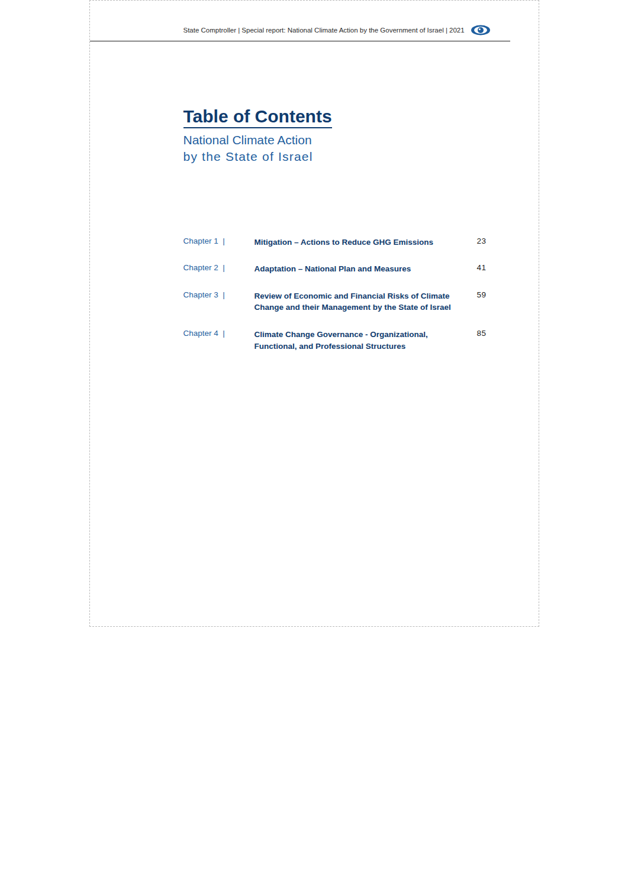State Comptroller | Special report: National Climate Action by the Government of Israel | 2021
Table of Contents
National Climate Action
by the State of Israel
Chapter 1 |
Mitigation – Actions to Reduce GHG Emissions
23
Chapter 2 |
Adaptation – National Plan and Measures
41
Chapter 3 |
Review of Economic and Financial Risks of Climate Change and their Management by the State of Israel
59
Chapter 4 |
Climate Change Governance - Organizational, Functional, and Professional Structures
85